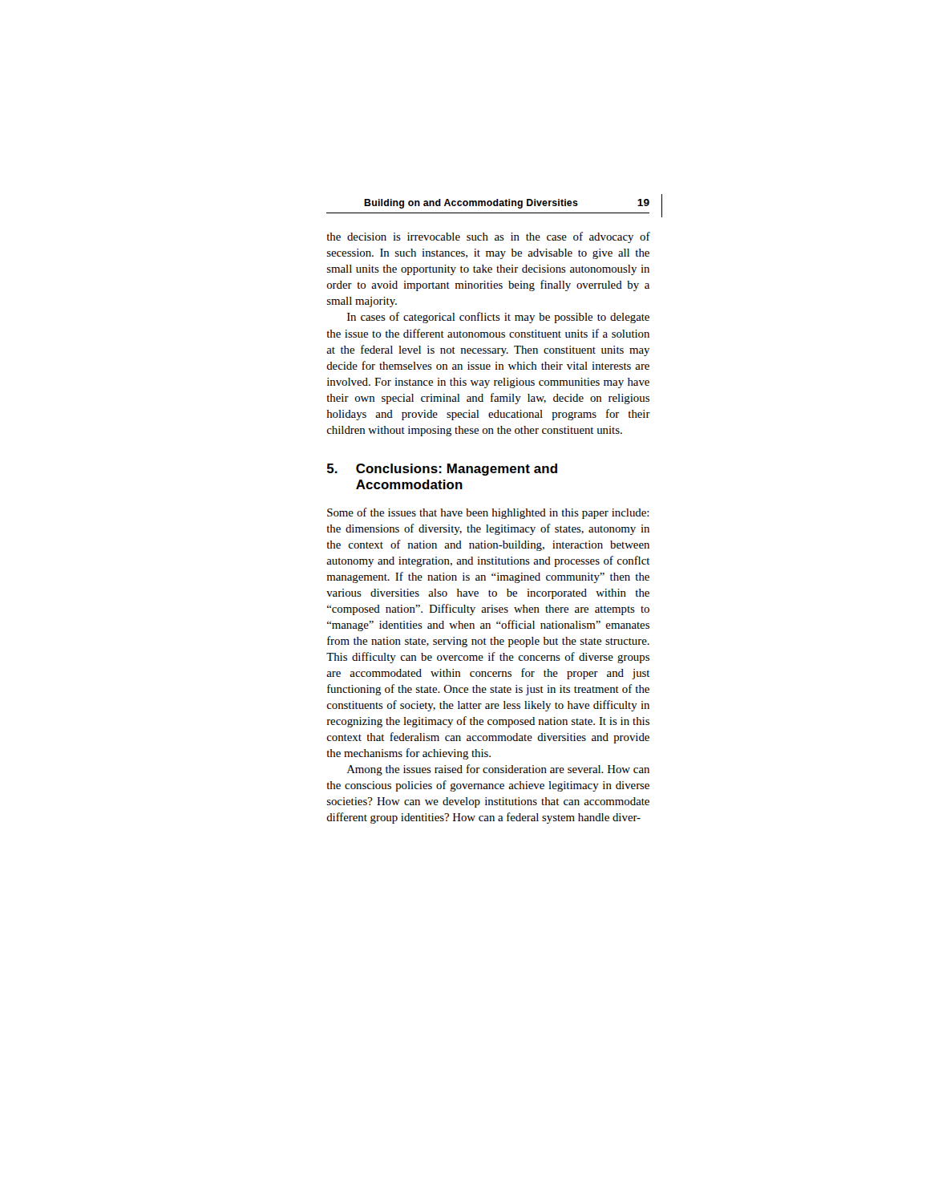Building on and Accommodating Diversities 19
the decision is irrevocable such as in the case of advocacy of secession. In such instances, it may be advisable to give all the small units the opportunity to take their decisions autonomously in order to avoid important minorities being finally overruled by a small majority.
In cases of categorical conflicts it may be possible to delegate the issue to the different autonomous constituent units if a solution at the federal level is not necessary. Then constituent units may decide for themselves on an issue in which their vital interests are involved. For instance in this way religious communities may have their own special criminal and family law, decide on religious holidays and provide special educational programs for their children without imposing these on the other constituent units.
5. Conclusions: Management and Accommodation
Some of the issues that have been highlighted in this paper include: the dimensions of diversity, the legitimacy of states, autonomy in the context of nation and nation-building, interaction between autonomy and integration, and institutions and processes of conflct management. If the nation is an “imagined community” then the various diversities also have to be incorporated within the “composed nation”. Difficulty arises when there are attempts to “manage” identities and when an “official nationalism” emanates from the nation state, serving not the people but the state structure. This difficulty can be overcome if the concerns of diverse groups are accommodated within concerns for the proper and just functioning of the state. Once the state is just in its treatment of the constituents of society, the latter are less likely to have difficulty in recognizing the legitimacy of the composed nation state. It is in this context that federalism can accommodate diversities and provide the mechanisms for achieving this.
Among the issues raised for consideration are several. How can the conscious policies of governance achieve legitimacy in diverse societies? How can we develop institutions that can accommodate different group identities? How can a federal system handle diver-